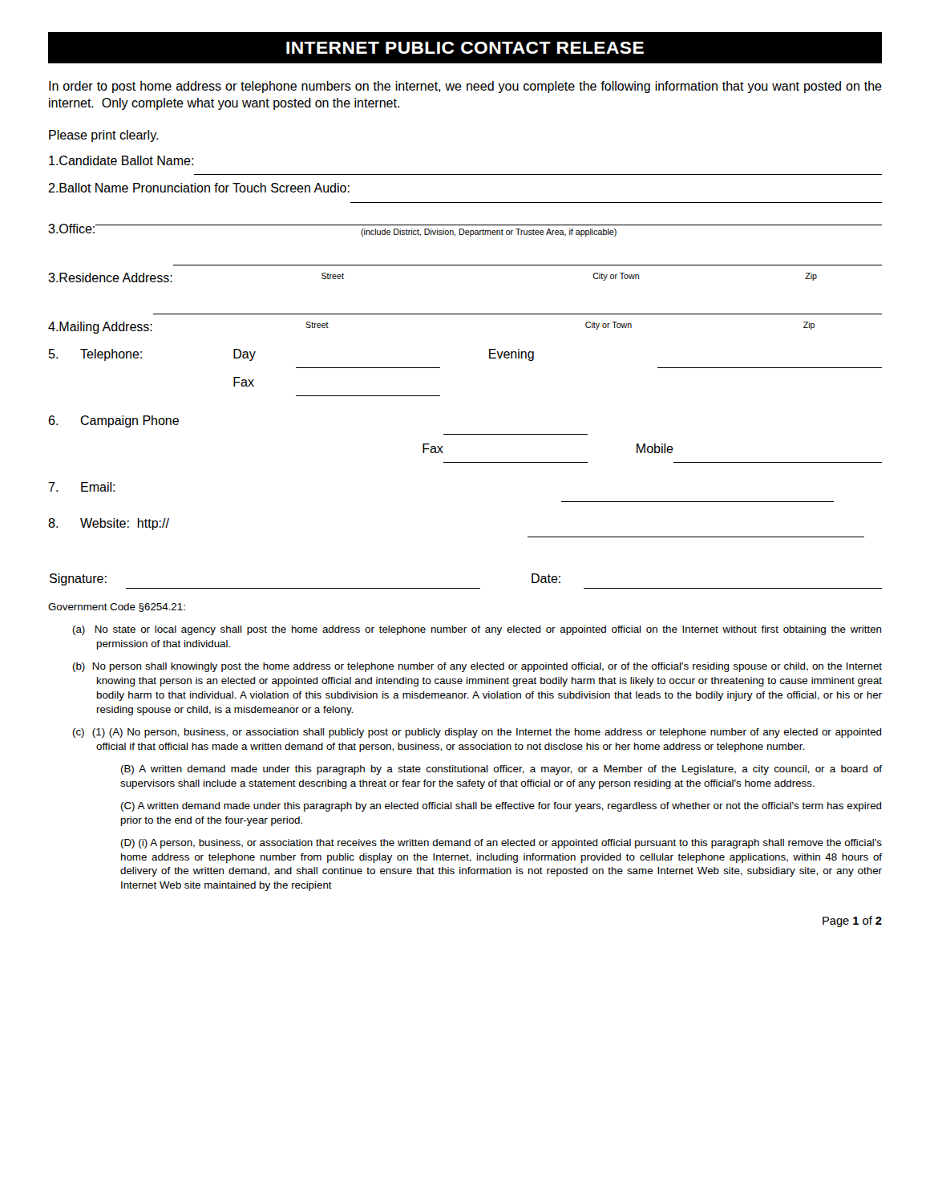INTERNET PUBLIC CONTACT RELEASE
In order to post home address or telephone numbers on the internet, we need you complete the following information that you want posted on the internet. Only complete what you want posted on the internet.
Please print clearly.
| 1. | Candidate Ballot Name: | |
| 2. | Ballot Name Pronunciation for Touch Screen Audio: | |
| 3. | Office: | (include District, Division, Department or Trustee Area, if applicable) |
| 3. | Residence Address: | / Street / City or Town / Zip / |
| 4. | Mailing Address: | / Street / City or Town / Zip / |
| 5. | Telephone: | Day | | Evening | |
| | | Fax | | | |
| 6. | Campaign Phone | | | |
| | Fax | | Mobile | |
| 7. | Email: | | |
| 8. | Website: http:// | | |
| Signature: | | | Date: | |
Government Code §6254.21:
(a) No state or local agency shall post the home address or telephone number of any elected or appointed official on the Internet without first obtaining the written permission of that individual.
(b) No person shall knowingly post the home address or telephone number of any elected or appointed official, or of the official's residing spouse or child, on the Internet knowing that person is an elected or appointed official and intending to cause imminent great bodily harm that is likely to occur or threatening to cause imminent great bodily harm to that individual. A violation of this subdivision is a misdemeanor. A violation of this subdivision that leads to the bodily injury of the official, or his or her residing spouse or child, is a misdemeanor or a felony.
(c) (1) (A) No person, business, or association shall publicly post or publicly display on the Internet the home address or telephone number of any elected or appointed official if that official has made a written demand of that person, business, or association to not disclose his or her home address or telephone number.
(B) A written demand made under this paragraph by a state constitutional officer, a mayor, or a Member of the Legislature, a city council, or a board of supervisors shall include a statement describing a threat or fear for the safety of that official or of any person residing at the official's home address.
(C) A written demand made under this paragraph by an elected official shall be effective for four years, regardless of whether or not the official's term has expired prior to the end of the four-year period.
(D) (i) A person, business, or association that receives the written demand of an elected or appointed official pursuant to this paragraph shall remove the official's home address or telephone number from public display on the Internet, including information provided to cellular telephone applications, within 48 hours of delivery of the written demand, and shall continue to ensure that this information is not reposted on the same Internet Web site, subsidiary site, or any other Internet Web site maintained by the recipient
Page 1 of 2